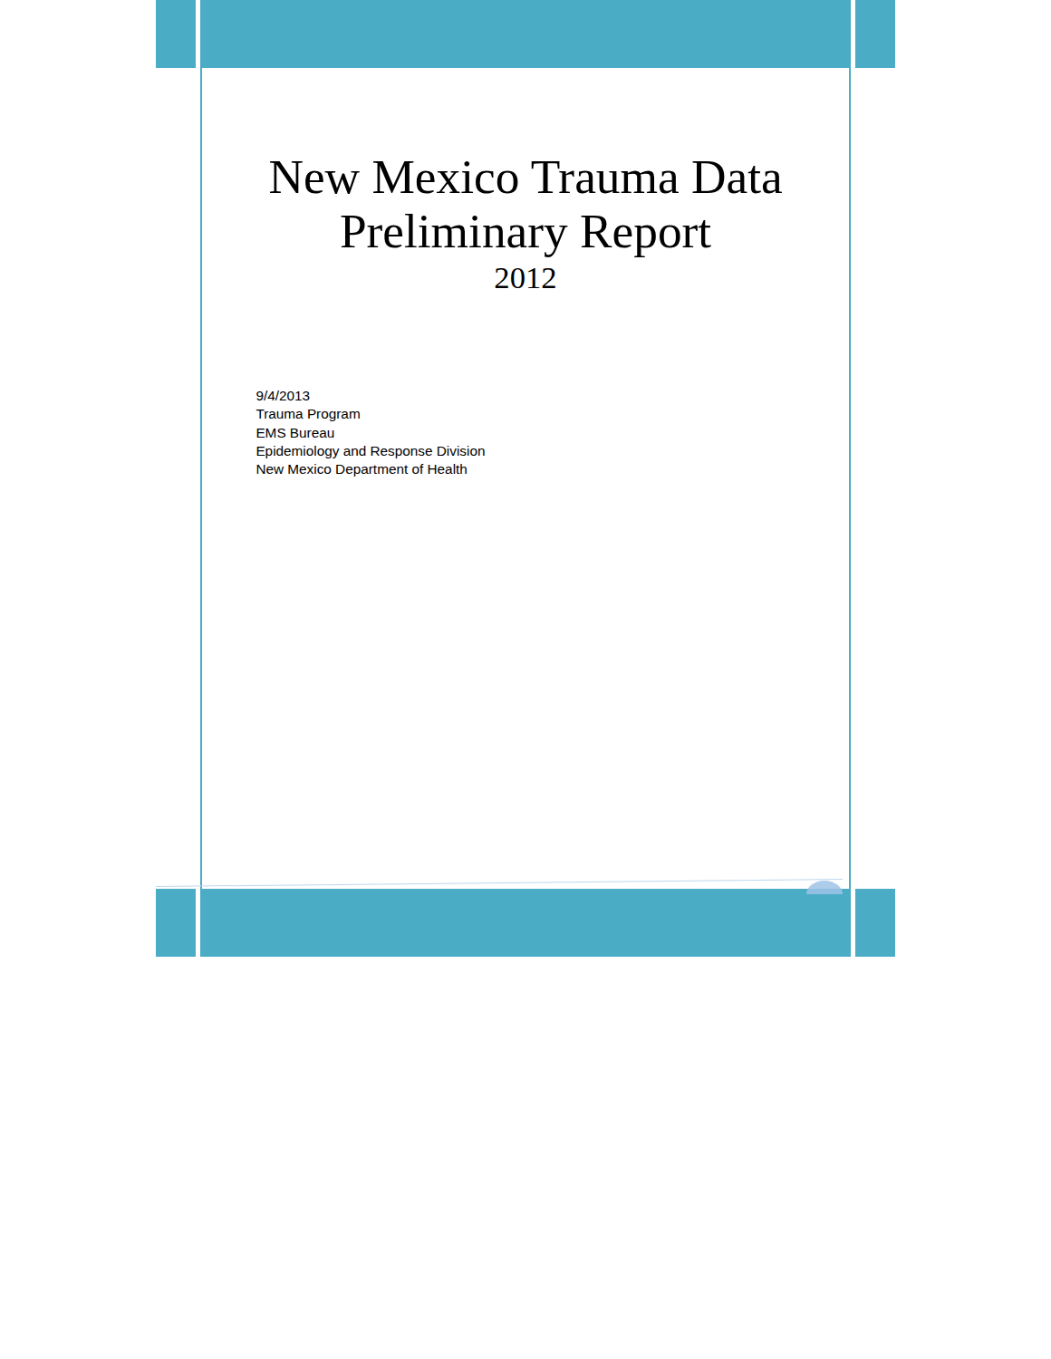New Mexico Trauma Data Preliminary Report
2012
9/4/2013
Trauma Program
EMS Bureau
Epidemiology and Response Division
New Mexico Department of Health